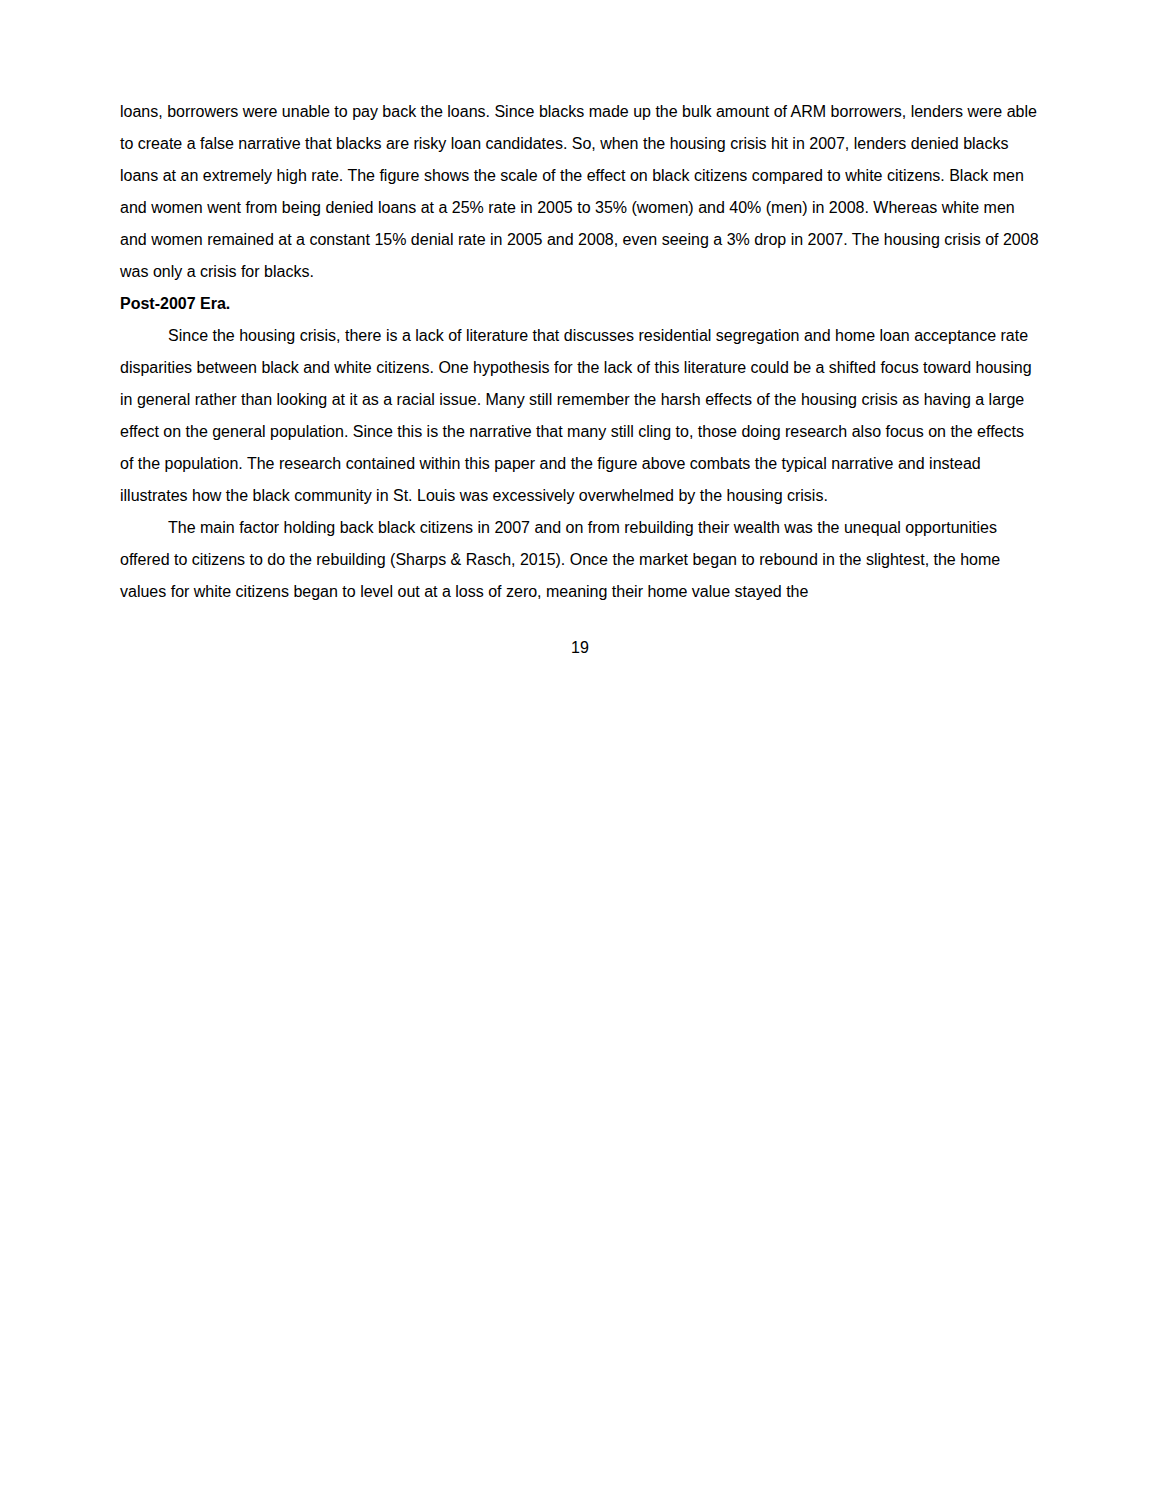loans, borrowers were unable to pay back the loans. Since blacks made up the bulk amount of ARM borrowers, lenders were able to create a false narrative that blacks are risky loan candidates. So, when the housing crisis hit in 2007, lenders denied blacks loans at an extremely high rate. The figure shows the scale of the effect on black citizens compared to white citizens. Black men and women went from being denied loans at a 25% rate in 2005 to 35% (women) and 40% (men) in 2008. Whereas white men and women remained at a constant 15% denial rate in 2005 and 2008, even seeing a 3% drop in 2007. The housing crisis of 2008 was only a crisis for blacks.
Post-2007 Era.
Since the housing crisis, there is a lack of literature that discusses residential segregation and home loan acceptance rate disparities between black and white citizens. One hypothesis for the lack of this literature could be a shifted focus toward housing in general rather than looking at it as a racial issue. Many still remember the harsh effects of the housing crisis as having a large effect on the general population. Since this is the narrative that many still cling to, those doing research also focus on the effects of the population. The research contained within this paper and the figure above combats the typical narrative and instead illustrates how the black community in St. Louis was excessively overwhelmed by the housing crisis.
The main factor holding back black citizens in 2007 and on from rebuilding their wealth was the unequal opportunities offered to citizens to do the rebuilding (Sharps & Rasch, 2015). Once the market began to rebound in the slightest, the home values for white citizens began to level out at a loss of zero, meaning their home value stayed the
19